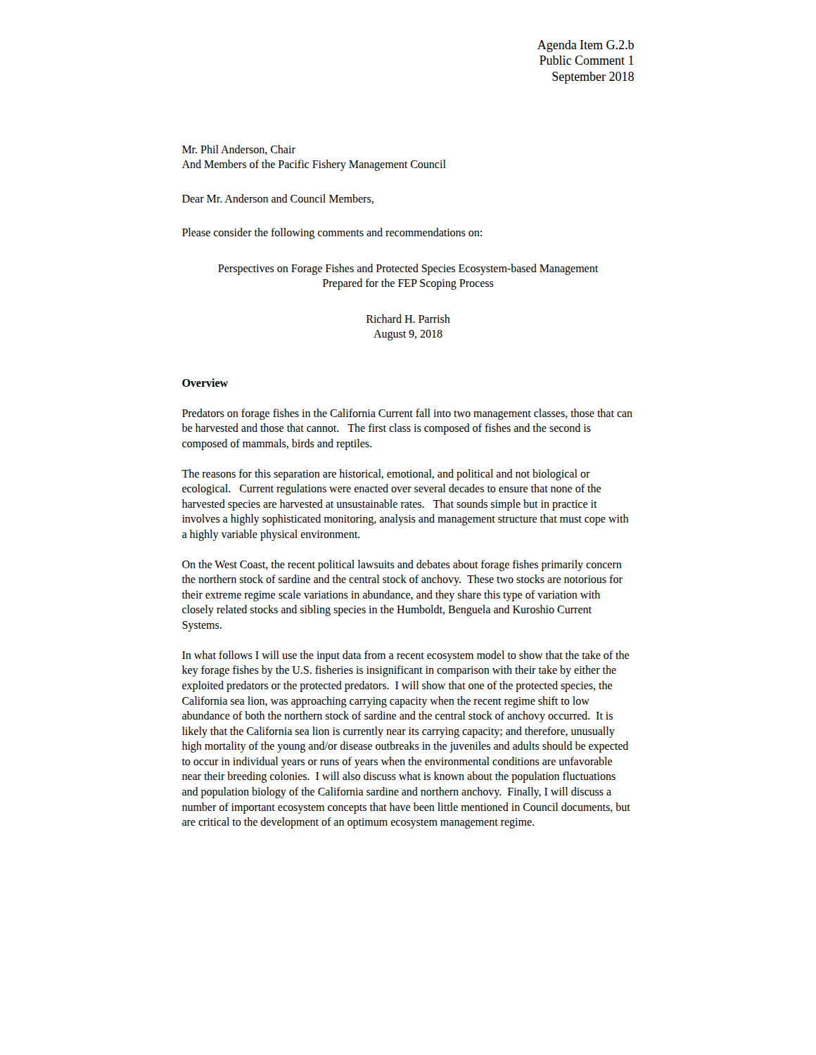Agenda Item G.2.b Public Comment 1 September 2018
Mr. Phil Anderson, Chair
And Members of the Pacific Fishery Management Council
Dear Mr. Anderson and Council Members,
Please consider the following comments and recommendations on:
Perspectives on Forage Fishes and Protected Species Ecosystem-based Management
Prepared for the FEP Scoping Process
Richard H. Parrish
August 9, 2018
Overview
Predators on forage fishes in the California Current fall into two management classes, those that can be harvested and those that cannot. The first class is composed of fishes and the second is composed of mammals, birds and reptiles.
The reasons for this separation are historical, emotional, and political and not biological or ecological. Current regulations were enacted over several decades to ensure that none of the harvested species are harvested at unsustainable rates. That sounds simple but in practice it involves a highly sophisticated monitoring, analysis and management structure that must cope with a highly variable physical environment.
On the West Coast, the recent political lawsuits and debates about forage fishes primarily concern the northern stock of sardine and the central stock of anchovy. These two stocks are notorious for their extreme regime scale variations in abundance, and they share this type of variation with closely related stocks and sibling species in the Humboldt, Benguela and Kuroshio Current Systems.
In what follows I will use the input data from a recent ecosystem model to show that the take of the key forage fishes by the U.S. fisheries is insignificant in comparison with their take by either the exploited predators or the protected predators. I will show that one of the protected species, the California sea lion, was approaching carrying capacity when the recent regime shift to low abundance of both the northern stock of sardine and the central stock of anchovy occurred. It is likely that the California sea lion is currently near its carrying capacity; and therefore, unusually high mortality of the young and/or disease outbreaks in the juveniles and adults should be expected to occur in individual years or runs of years when the environmental conditions are unfavorable near their breeding colonies. I will also discuss what is known about the population fluctuations and population biology of the California sardine and northern anchovy. Finally, I will discuss a number of important ecosystem concepts that have been little mentioned in Council documents, but are critical to the development of an optimum ecosystem management regime.